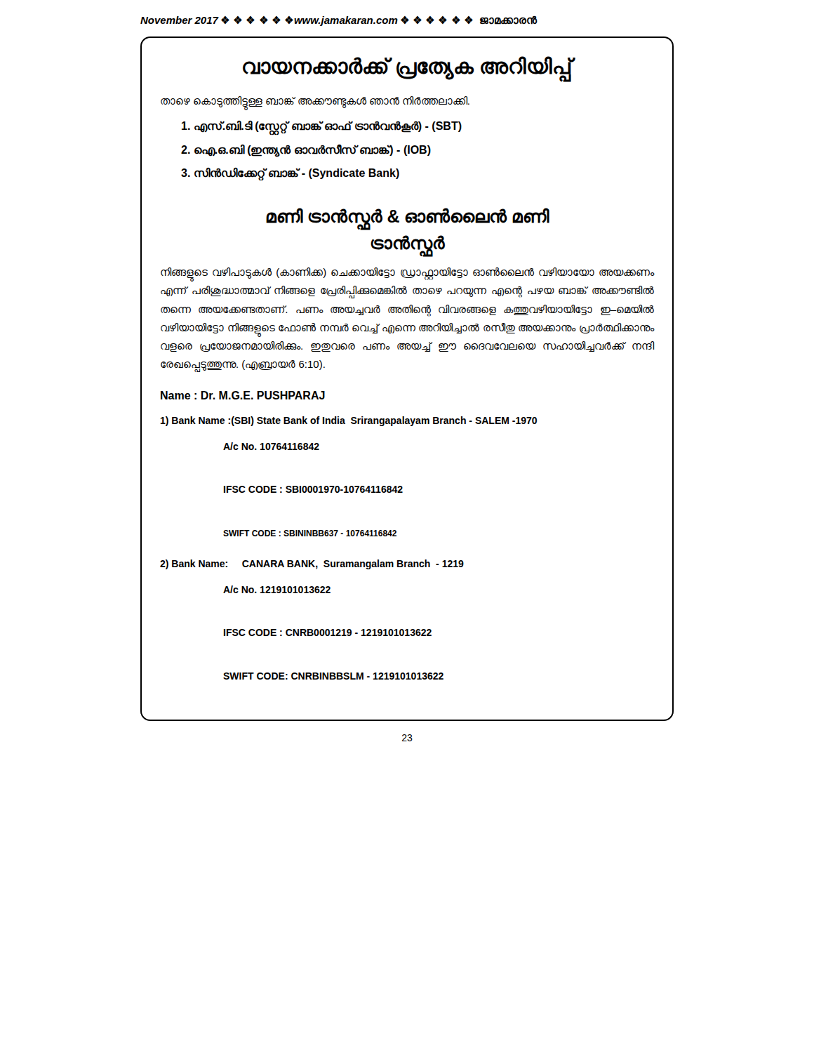November 2017 ❖ ❖ ❖ ❖ ❖ ❖www.jamakaran.com ❖ ❖ ❖ ❖ ❖ ❖ ജാമക്കാരൻ
വായനക്കാർക്ക് പ്രത്യേക അറിയിപ്പ്
താഴെ കൊടുത്തിട്ടുള്ള ബാങ്ക് അക്കൗണ്ടുകൾ ഞാൻ നിർത്തലാക്കി.
1. എസ്.ബി.ടി (സ്റ്റേറ്റ് ബാങ്ക് ഓഫ് ട്രാൻവൻകൂർ) - (SBT)
2. ഐ.ഒ.ബി (ഇന്ത്യൻ ഓവർസീസ് ബാങ്ക്) - (IOB)
3. സിൻഡിക്കേറ്റ് ബാങ്ക് - (Syndicate Bank)
മണി ട്രാൻസ്ഫർ & ഓൺലൈൻ മണി
ട്രാൻസ്ഫർ
നിങ്ങളുടെ വഴിപാടുകൾ (കാണിക്ക) ചെക്കായിട്ടോ ഡ്രാഫ്റ്റായിട്ടോ ഓൺലൈൻ വഴിയായോ അയക്കണം എന്ന് പരിശുദ്ധാത്മാവ് നിങ്ങളെ പ്രേരിപ്പിക്കുമെങ്കിൽ താഴെ പറയുന്ന എന്റെ പഴയ ബാങ്ക് അക്കൗണ്ടിൽ തന്നെ അയക്കേണ്ടതാണ്. പണം അയച്ചവർ അതിന്റെ വിവരങ്ങളെ കത്തുവഴിയായിട്ടോ ഇ–മെയിൽ വഴിയായിട്ടോ നിങ്ങളുടെ ഫോൺ നമ്പർ വെച്ച് എന്നെ അറിയിച്ചാൽ രസീതു അയക്കാനും പ്രാർത്ഥിക്കാനും വളരെ പ്രയോജനമായിരിക്കും. ഇതുവരെ പണം അയച്ച് ഈ ദൈവവേലയെ സഹായിച്ചവർക്ക് നന്ദി രേഖപ്പെടുത്തുന്നു. (എബ്രായർ 6:10).
Name : Dr. M.G.E. PUSHPARAJ
1) Bank Name :(SBI) State Bank of India Srirangapalayam Branch - SALEM -1970
A/c No. 10764116842
IFSC CODE : SBI0001970-10764116842
SWIFT CODE : SBININBB637 - 10764116842
2) Bank Name: CANARA BANK, Suramangalam Branch - 1219
A/c No. 1219101013622
IFSC CODE : CNRB0001219 - 1219101013622
SWIFT CODE: CNRBINBBSLM - 1219101013622
23